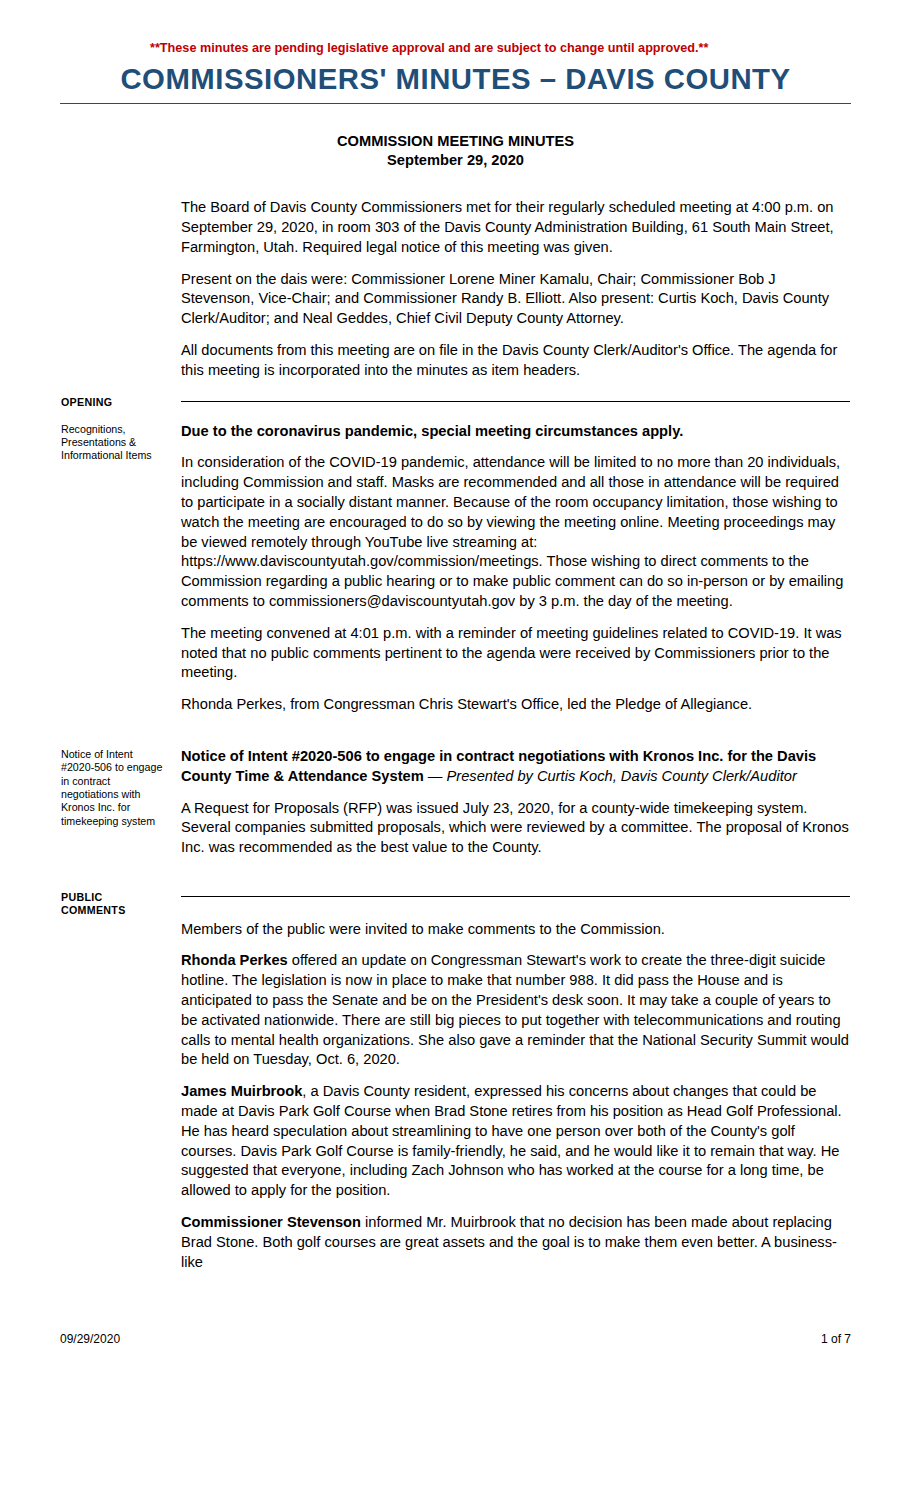**These minutes are pending legislative approval and are subject to change until approved.**
COMMISSIONERS' MINUTES – DAVIS COUNTY
COMMISSION MEETING MINUTES
September 29, 2020
| | The Board of Davis County Commissioners met for their regularly scheduled meeting at 4:00 p.m. on September 29, 2020, in room 303 of the Davis County Administration Building, 61 South Main Street, Farmington, Utah. Required legal notice of this meeting was given. Present on the dais were: Commissioner Lorene Miner Kamalu, Chair; Commissioner Bob J Stevenson, Vice-Chair; and Commissioner Randy B. Elliott. Also present: Curtis Koch, Davis County Clerk/Auditor; and Neal Geddes, Chief Civil Deputy County Attorney. All documents from this meeting are on file in the Davis County Clerk/Auditor's Office. The agenda for this meeting is incorporated into the minutes as item headers. |
| OPENING | |
| Recognitions, Presentations & Informational Items | Due to the coronavirus pandemic, special meeting circumstances apply. In consideration of the COVID-19 pandemic, attendance will be limited to no more than 20 individuals, including Commission and staff. Masks are recommended and all those in attendance will be required to participate in a socially distant manner. Because of the room occupancy limitation, those wishing to watch the meeting are encouraged to do so by viewing the meeting online. Meeting proceedings may be viewed remotely through YouTube live streaming at: https://www.daviscountyutah.gov/commission/meetings. Those wishing to direct comments to the Commission regarding a public hearing or to make public comment can do so in-person or by emailing comments to commissioners@daviscountyutah.gov by 3 p.m. the day of the meeting. The meeting convened at 4:01 p.m. with a reminder of meeting guidelines related to COVID-19. It was noted that no public comments pertinent to the agenda were received by Commissioners prior to the meeting. Rhonda Perkes, from Congressman Chris Stewart's Office, led the Pledge of Allegiance. |
| Notice of Intent #2020-506 to engage in contract negotiations with Kronos Inc. for timekeeping system | Notice of Intent #2020-506 to engage in contract negotiations with Kronos Inc. for the Davis County Time & Attendance System — Presented by Curtis Koch, Davis County Clerk/Auditor A Request for Proposals (RFP) was issued July 23, 2020, for a county-wide timekeeping system. Several companies submitted proposals, which were reviewed by a committee. The proposal of Kronos Inc. was recommended as the best value to the County. |
| PUBLIC COMMENTS | |
| | Members of the public were invited to make comments to the Commission. Rhonda Perkes offered an update on Congressman Stewart's work to create the three-digit suicide hotline. The legislation is now in place to make that number 988. It did pass the House and is anticipated to pass the Senate and be on the President's desk soon. It may take a couple of years to be activated nationwide. There are still big pieces to put together with telecommunications and routing calls to mental health organizations. She also gave a reminder that the National Security Summit would be held on Tuesday, Oct. 6, 2020. James Muirbrook , a Davis County resident, expressed his concerns about changes that could be made at Davis Park Golf Course when Brad Stone retires from his position as Head Golf Professional. He has heard speculation about streamlining to have one person over both of the County's golf courses. Davis Park Golf Course is family-friendly, he said, and he would like it to remain that way. He suggested that everyone, including Zach Johnson who has worked at the course for a long time, be allowed to apply for the position. Commissioner Stevenson informed Mr. Muirbrook that no decision has been made about replacing Brad Stone. Both golf courses are great assets and the goal is to make them even better. A business-like |
09/29/2020 1 of 7